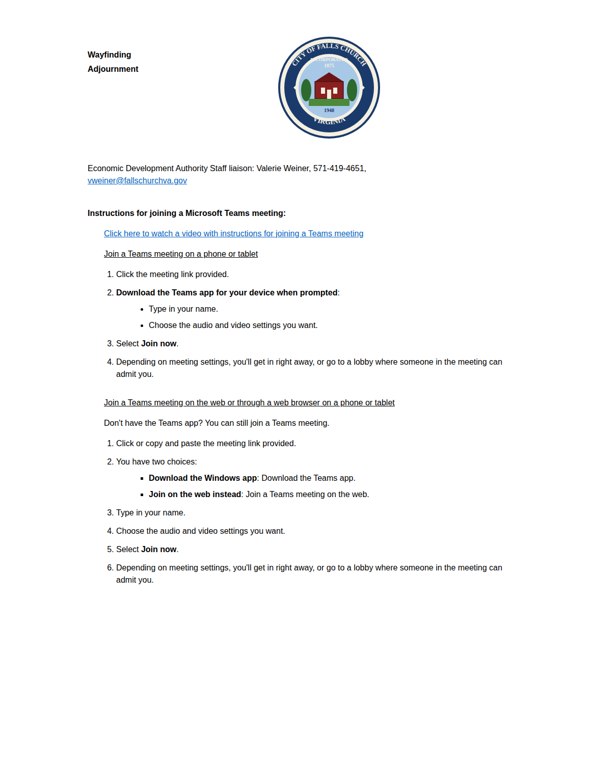Wayfinding
Adjournment
Economic Development Authority Staff liaison: Valerie Weiner, 571-419-4651,
vweiner@fallschurchva.gov
Instructions for joining a Microsoft Teams meeting:
Click here to watch a video with instructions for joining a Teams meeting
Join a Teams meeting on a phone or tablet
Click the meeting link provided.
Download the Teams app for your device when prompted:
Type in your name.
Choose the audio and video settings you want.
Select Join now.
Depending on meeting settings, you'll get in right away, or go to a lobby where someone in the meeting can admit you.
Join a Teams meeting on the web or through a web browser on a phone or tablet
Don't have the Teams app? You can still join a Teams meeting.
Click or copy and paste the meeting link provided.
You have two choices:
Download the Windows app: Download the Teams app.
Join on the web instead: Join a Teams meeting on the web.
Type in your name.
Choose the audio and video settings you want.
Select Join now.
Depending on meeting settings, you'll get in right away, or go to a lobby where someone in the meeting can admit you.